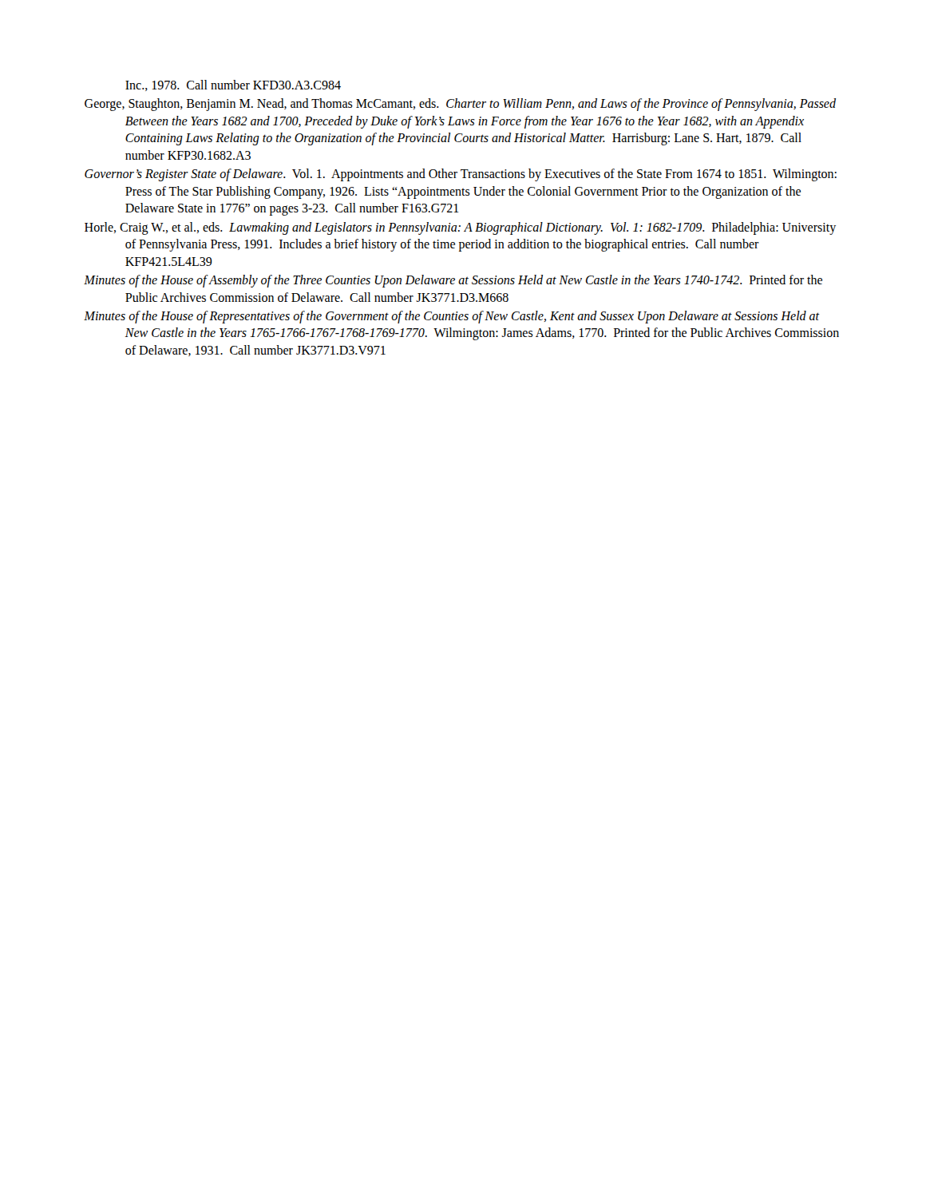Inc., 1978. Call number KFD30.A3.C984
George, Staughton, Benjamin M. Nead, and Thomas McCamant, eds. Charter to William Penn, and Laws of the Province of Pennsylvania, Passed Between the Years 1682 and 1700, Preceded by Duke of York’s Laws in Force from the Year 1676 to the Year 1682, with an Appendix Containing Laws Relating to the Organization of the Provincial Courts and Historical Matter. Harrisburg: Lane S. Hart, 1879. Call number KFP30.1682.A3
Governor’s Register State of Delaware. Vol. 1. Appointments and Other Transactions by Executives of the State From 1674 to 1851. Wilmington: Press of The Star Publishing Company, 1926. Lists “Appointments Under the Colonial Government Prior to the Organization of the Delaware State in 1776” on pages 3-23. Call number F163.G721
Horle, Craig W., et al., eds. Lawmaking and Legislators in Pennsylvania: A Biographical Dictionary. Vol. 1: 1682-1709. Philadelphia: University of Pennsylvania Press, 1991. Includes a brief history of the time period in addition to the biographical entries. Call number KFP421.5L4L39
Minutes of the House of Assembly of the Three Counties Upon Delaware at Sessions Held at New Castle in the Years 1740-1742. Printed for the Public Archives Commission of Delaware. Call number JK3771.D3.M668
Minutes of the House of Representatives of the Government of the Counties of New Castle, Kent and Sussex Upon Delaware at Sessions Held at New Castle in the Years 1765-1766-1767-1768-1769-1770. Wilmington: James Adams, 1770. Printed for the Public Archives Commission of Delaware, 1931. Call number JK3771.D3.V971